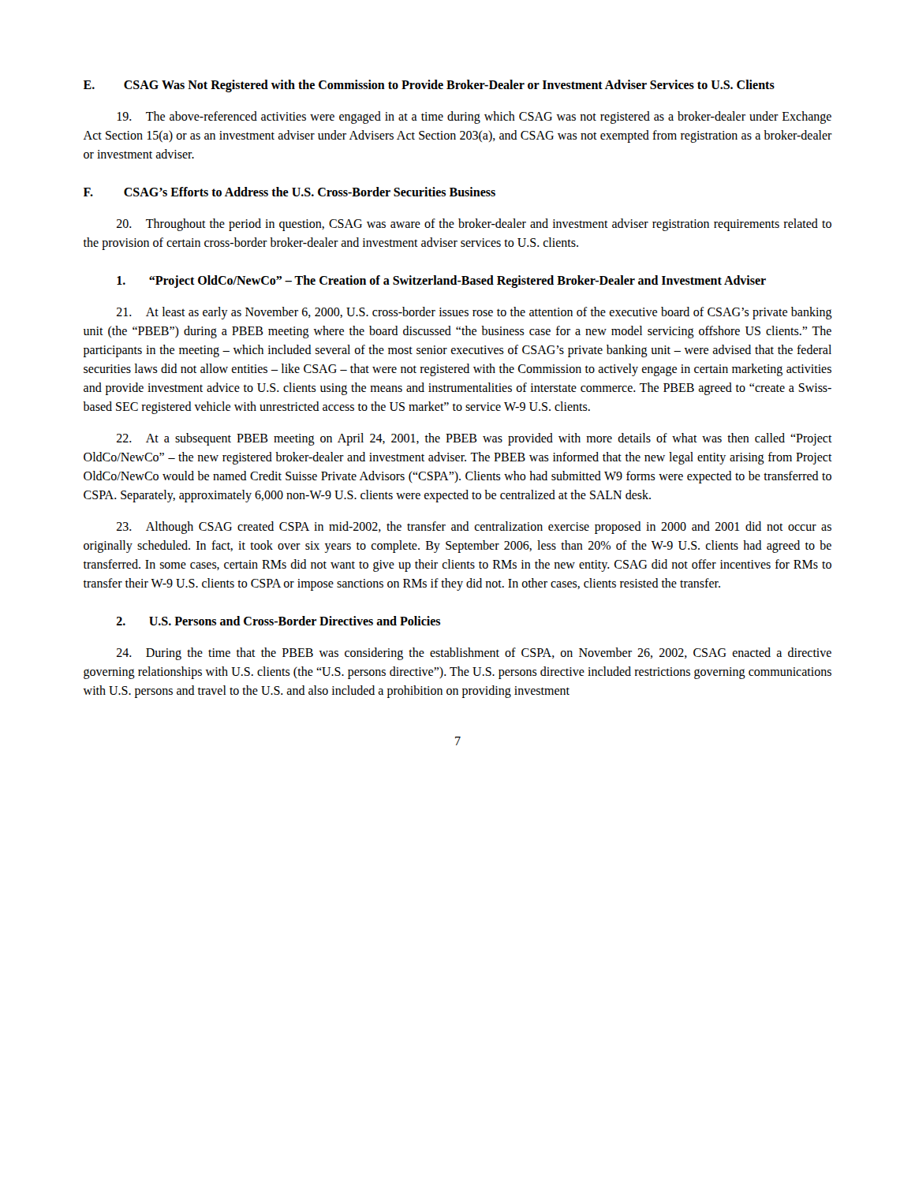E. CSAG Was Not Registered with the Commission to Provide Broker-Dealer or Investment Adviser Services to U.S. Clients
19. The above-referenced activities were engaged in at a time during which CSAG was not registered as a broker-dealer under Exchange Act Section 15(a) or as an investment adviser under Advisers Act Section 203(a), and CSAG was not exempted from registration as a broker-dealer or investment adviser.
F. CSAG’s Efforts to Address the U.S. Cross-Border Securities Business
20. Throughout the period in question, CSAG was aware of the broker-dealer and investment adviser registration requirements related to the provision of certain cross-border broker-dealer and investment adviser services to U.S. clients.
1. “Project OldCo/NewCo” – The Creation of a Switzerland-Based Registered Broker-Dealer and Investment Adviser
21. At least as early as November 6, 2000, U.S. cross-border issues rose to the attention of the executive board of CSAG’s private banking unit (the “PBEB”) during a PBEB meeting where the board discussed “the business case for a new model servicing offshore US clients.” The participants in the meeting – which included several of the most senior executives of CSAG’s private banking unit – were advised that the federal securities laws did not allow entities – like CSAG – that were not registered with the Commission to actively engage in certain marketing activities and provide investment advice to U.S. clients using the means and instrumentalities of interstate commerce. The PBEB agreed to “create a Swiss-based SEC registered vehicle with unrestricted access to the US market” to service W-9 U.S. clients.
22. At a subsequent PBEB meeting on April 24, 2001, the PBEB was provided with more details of what was then called “Project OldCo/NewCo” – the new registered broker-dealer and investment adviser. The PBEB was informed that the new legal entity arising from Project OldCo/NewCo would be named Credit Suisse Private Advisors (“CSPA”). Clients who had submitted W9 forms were expected to be transferred to CSPA. Separately, approximately 6,000 non-W-9 U.S. clients were expected to be centralized at the SALN desk.
23. Although CSAG created CSPA in mid-2002, the transfer and centralization exercise proposed in 2000 and 2001 did not occur as originally scheduled. In fact, it took over six years to complete. By September 2006, less than 20% of the W-9 U.S. clients had agreed to be transferred. In some cases, certain RMs did not want to give up their clients to RMs in the new entity. CSAG did not offer incentives for RMs to transfer their W-9 U.S. clients to CSPA or impose sanctions on RMs if they did not. In other cases, clients resisted the transfer.
2. U.S. Persons and Cross-Border Directives and Policies
24. During the time that the PBEB was considering the establishment of CSPA, on November 26, 2002, CSAG enacted a directive governing relationships with U.S. clients (the “U.S. persons directive”). The U.S. persons directive included restrictions governing communications with U.S. persons and travel to the U.S. and also included a prohibition on providing investment
7